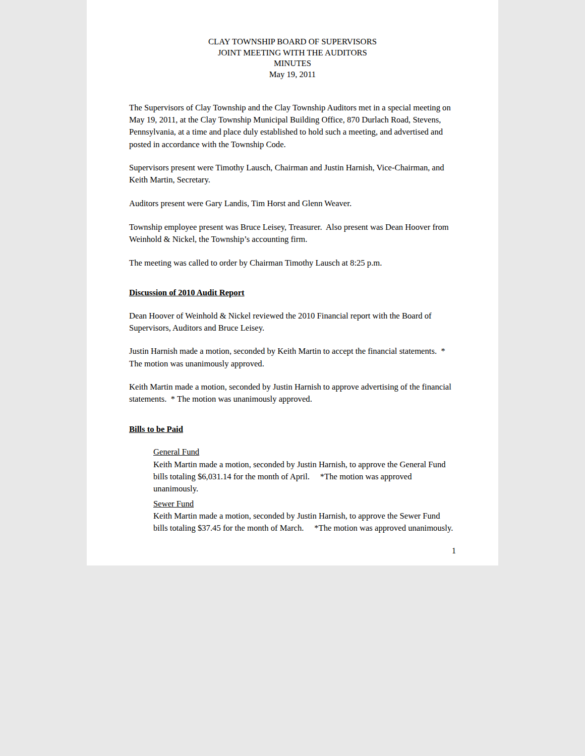Clay Township Board of Supervisors
Joint Meeting with the Auditors
Minutes
May 19, 2011
The Supervisors of Clay Township and the Clay Township Auditors met in a special meeting on May 19, 2011, at the Clay Township Municipal Building Office, 870 Durlach Road, Stevens, Pennsylvania, at a time and place duly established to hold such a meeting, and advertised and posted in accordance with the Township Code.
Supervisors present were Timothy Lausch, Chairman and Justin Harnish, Vice-Chairman, and Keith Martin, Secretary.
Auditors present were Gary Landis, Tim Horst and Glenn Weaver.
Township employee present was Bruce Leisey, Treasurer. Also present was Dean Hoover from Weinhold & Nickel, the Township’s accounting firm.
The meeting was called to order by Chairman Timothy Lausch at 8:25 p.m.
Discussion of 2010 Audit Report
Dean Hoover of Weinhold & Nickel reviewed the 2010 Financial report with the Board of Supervisors, Auditors and Bruce Leisey.
Justin Harnish made a motion, seconded by Keith Martin to accept the financial statements. * The motion was unanimously approved.
Keith Martin made a motion, seconded by Justin Harnish to approve advertising of the financial statements. * The motion was unanimously approved.
Bills to be Paid
General Fund
Keith Martin made a motion, seconded by Justin Harnish, to approve the General Fund bills totaling $6,031.14 for the month of April. *The motion was approved unanimously.
Sewer Fund
Keith Martin made a motion, seconded by Justin Harnish, to approve the Sewer Fund bills totaling $37.45 for the month of March. *The motion was approved unanimously.
1